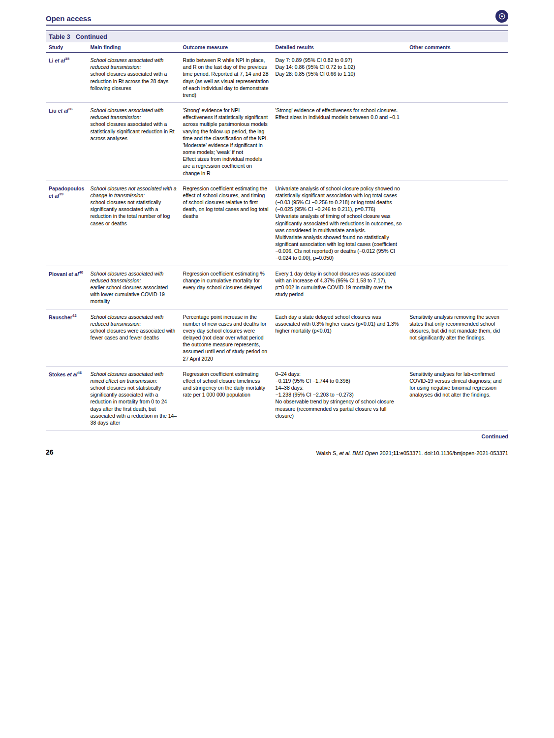Open access
☉
Table 3 Continued
| Study | Main finding | Outcome measure | Detailed results | Other comments |
| --- | --- | --- | --- | --- |
| Li et al 35 | School closures associated with reduced transmission: school closures associated with a reduction in Rt across the 28 days following closures | Ratio between R while NPI in place, and R on the last day of the previous time period. Reported at 7, 14 and 28 days (as well as visual representation of each individual day to demonstrate trend) | Day 7: 0.89 (95% CI 0.82 to 0.97) Day 14: 0.86 (95% CI 0.72 to 1.02) Day 28: 0.85 (95% CI 0.66 to 1.10) | |
| Liu et al 36 | School closures associated with reduced transmission: school closures associated with a statistically significant reduction in Rt across analyses | 'Strong' evidence for NPI effectiveness if statistically significant across multiple parsimonious models varying the follow-up period, the lag time and the classification of the NPI. 'Moderate' evidence if significant in some models; 'weak' if not Effect sizes from individual models are a regression coefficient on change in R | 'Strong' evidence of effectiveness for school closures. Effect sizes in individual models between 0.0 and −0.1 | |
| Papadopoulos et al 39 | School closures not associated with a change in transmission: school closures not statistically significantly associated with a reduction in the total number of log cases or deaths | Regression coefficient estimating the effect of school closures, and timing of school closures relative to first death, on log total cases and log total deaths | Univariate analysis of school closure policy showed no statistically significant association with log total cases (−0.03 (95% CI −0.256 to 0.218) or log total deaths (−0.025 (95% CI −0.246 to 0.211), p=0.776) Univariate analysis of timing of school closure was significantly associated with reductions in outcomes, so was considered in multivariate analysis. Multivariate analysis showed found no statistically significant association with log total cases (coefficient −0.006, CIs not reported) or deaths (−0.012 (95% CI −0.024 to 0.00), p=0.050) | |
| Piovani et al 40 | School closures associated with reduced transmission: earlier school closures associated with lower cumulative COVID-19 mortality | Regression coefficient estimating % change in cumulative mortality for every day school closures delayed | Every 1 day delay in school closures was associated with an increase of 4.37% (95% CI 1.58 to 7.17), p=0.002 in cumulative COVID-19 mortality over the study period | |
| Rauscher 42 | School closures associated with reduced transmission: school closures were associated with fewer cases and fewer deaths | Percentage point increase in the number of new cases and deaths for every day school closures were delayed (not clear over what period the outcome measure represents, assumed until end of study period on 27 April 2020 | Each day a state delayed school closures was associated with 0.3% higher cases (p<0.01) and 1.3% higher mortality (p<0.01) | Sensitivity analysis removing the seven states that only recommended school closures, but did not mandate them, did not significantly alter the findings. |
| Stokes et al 46 | School closures associated with mixed effect on transmission: school closures not statistically significantly associated with a reduction in mortality from 0 to 24 days after the first death, but associated with a reduction in the 14–38 days after | Regression coefficient estimating effect of school closure timeliness and stringency on the daily mortality rate per 1 000 000 population | 0–24 days: −0.119 (95% CI −1.744 to 0.398) 14–38 days: −1.238 (95% CI −2.203 to −0.273) No observable trend by stringency of school closure measure (recommended vs partial closure vs full closure) | Sensitivity analyses for lab-confirmed COVID-19 versus clinical diagnosis; and for using negative binomial regression analayses did not alter the findings. |
Continued
26
Walsh S, et al. BMJ Open 2021;11:e053371. doi:10.1136/bmjopen-2021-053371